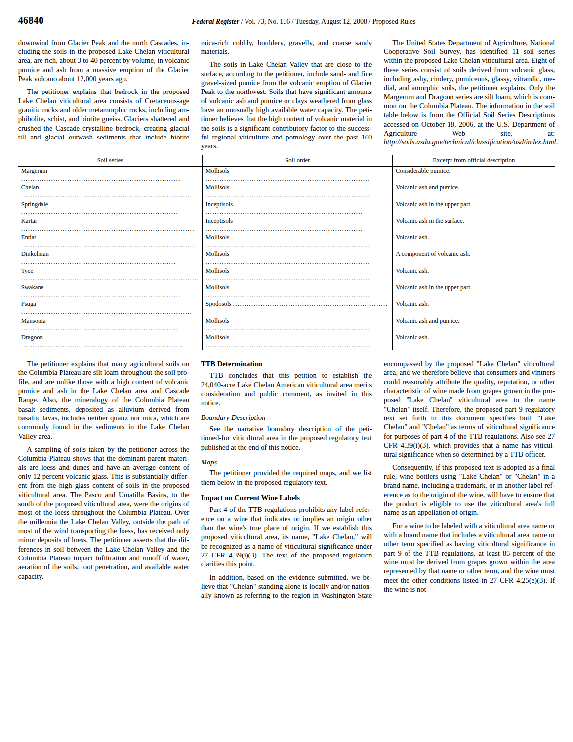46840
Federal Register / Vol. 73, No. 156 / Tuesday, August 12, 2008 / Proposed Rules
downwind from Glacier Peak and the north Cascades, including the soils in the proposed Lake Chelan viticultural area, are rich, about 3 to 40 percent by volume, in volcanic pumice and ash from a massive eruption of the Glacier Peak volcano about 12,000 years ago.
The petitioner explains that bedrock in the proposed Lake Chelan viticultural area consists of Cretaceous-age granitic rocks and older metamorphic rocks, including amphibolite, schist, and biotite gneiss. Glaciers shattered and crushed the Cascade crystalline bedrock, creating glacial till and glacial outwash sediments that include biotite mica-rich cobbly, bouldery, gravelly, and coarse sandy materials.
The soils in Lake Chelan Valley that are close to the surface, according to the petitioner, include sand- and fine gravel-sized pumice from the volcanic eruption of Glacier Peak to the northwest. Soils that have significant amounts of volcanic ash and pumice or clays weathered from glass have an unusually high available water capacity. The petitioner believes that the high content of volcanic material in the soils is a significant contributory factor to the successful regional viticulture and pomology over the past 100 years.
The United States Department of Agriculture, National Cooperative Soil Survey, has identified 11 soil series within the proposed Lake Chelan viticultural area. Eight of these series consist of soils derived from volcanic glass, including ashy, cindery, pumiceous, glassy, vitrandic, medial, and amorphic soils, the petitioner explains. Only the Margerum and Dragoon series are silt loam, which is common on the Columbia Plateau. The information in the soil table below is from the Official Soil Series Descriptions accessed on October 18, 2006, at the U.S. Department of Agriculture Web site, at: http://soils.usda.gov/technical/classification/osd/index.html.
| Soil series | Soil order | Excerpt from official description |
| --- | --- | --- |
| Margerum ..................................................................... | Mollisols ....................................................................... | Considerable pumice. |
| Chelan .......................................................................... | Mollisols ....................................................................... | Volcanic ash and pumice. |
| Springdale .................................................................... | Inceptisols .................................................................... | Volcanic ash in the upper part. |
| Kartar ........................................................................... | Inceptisols .................................................................... | Volcanic ash in the surface. |
| Entiat ........................................................................... | Mollisols ....................................................................... | Volcanic ash. |
| Dinkelman ................................................................... | Mollisols ....................................................................... | A component of volcanic ash. |
| Tyee ............................................................................. | Mollisols ....................................................................... | Volcanic ash. |
| Swakane ..................................................................... | Mollisols ....................................................................... | Volcanic ash in the upper part. |
| Psuga .......................................................................... | Spodosols ................................................................... | Volcanic ash. |
| Mansonia .................................................................... | Mollisols ....................................................................... | Volcanic ash and pumice. |
| Dragoon ...................................................................... | Mollisols ....................................................................... | Volcanic ash. |
The petitioner explains that many agricultural soils on the Columbia Plateau are silt loam throughout the soil profile, and are unlike those with a high content of volcanic pumice and ash in the Lake Chelan area and Cascade Range. Also, the mineralogy of the Columbia Plateau basalt sediments, deposited as alluvium derived from basaltic lavas, includes neither quartz nor mica, which are commonly found in the sediments in the Lake Chelan Valley area.
A sampling of soils taken by the petitioner across the Columbia Plateau shows that the dominant parent materials are loess and dunes and have an average content of only 12 percent volcanic glass. This is substantially different from the high glass content of soils in the proposed viticultural area. The Pasco and Umatilla Basins, to the south of the proposed viticultural area, were the origins of most of the loess throughout the Columbia Plateau. Over the millennia the Lake Chelan Valley, outside the path of most of the wind transporting the loess, has received only minor deposits of loess. The petitioner asserts that the differences in soil between the Lake Chelan Valley and the Columbia Plateau impact infiltration and runoff of water, aeration of the soils, root penetration, and available water capacity.
TTB Determination
TTB concludes that this petition to establish the 24,040-acre Lake Chelan American viticultural area merits consideration and public comment, as invited in this notice.
Boundary Description
See the narrative boundary description of the petitioned-for viticultural area in the proposed regulatory text published at the end of this notice.
Maps
The petitioner provided the required maps, and we list them below in the proposed regulatory text.
Impact on Current Wine Labels
Part 4 of the TTB regulations prohibits any label reference on a wine that indicates or implies an origin other than the wine's true place of origin. If we establish this proposed viticultural area, its name, "Lake Chelan," will be recognized as a name of viticultural significance under 27 CFR 4.39(i)(3). The text of the proposed regulation clarifies this point.
In addition, based on the evidence submitted, we believe that "Chelan" standing alone is locally and/or nationally known as referring to the region in Washington State encompassed by the proposed "Lake Chelan" viticultural area, and we therefore believe that consumers and vintners could reasonably attribute the quality, reputation, or other characteristic of wine made from grapes grown in the proposed "Lake Chelan" viticultural area to the name "Chelan" itself. Therefore, the proposed part 9 regulatory text set forth in this document specifies both "Lake Chelan" and "Chelan" as terms of viticultural significance for purposes of part 4 of the TTB regulations. Also see 27 CFR 4.39(i)(3), which provides that a name has viticultural significance when so determined by a TTB officer.
Consequently, if this proposed text is adopted as a final rule, wine bottlers using "Lake Chelan" or "Chelan" in a brand name, including a trademark, or in another label reference as to the origin of the wine, will have to ensure that the product is eligible to use the viticultural area's full name as an appellation of origin.
For a wine to be labeled with a viticultural area name or with a brand name that includes a viticultural area name or other term specified as having viticultural significance in part 9 of the TTB regulations, at least 85 percent of the wine must be derived from grapes grown within the area represented by that name or other term, and the wine must meet the other conditions listed in 27 CFR 4.25(e)(3). If the wine is not